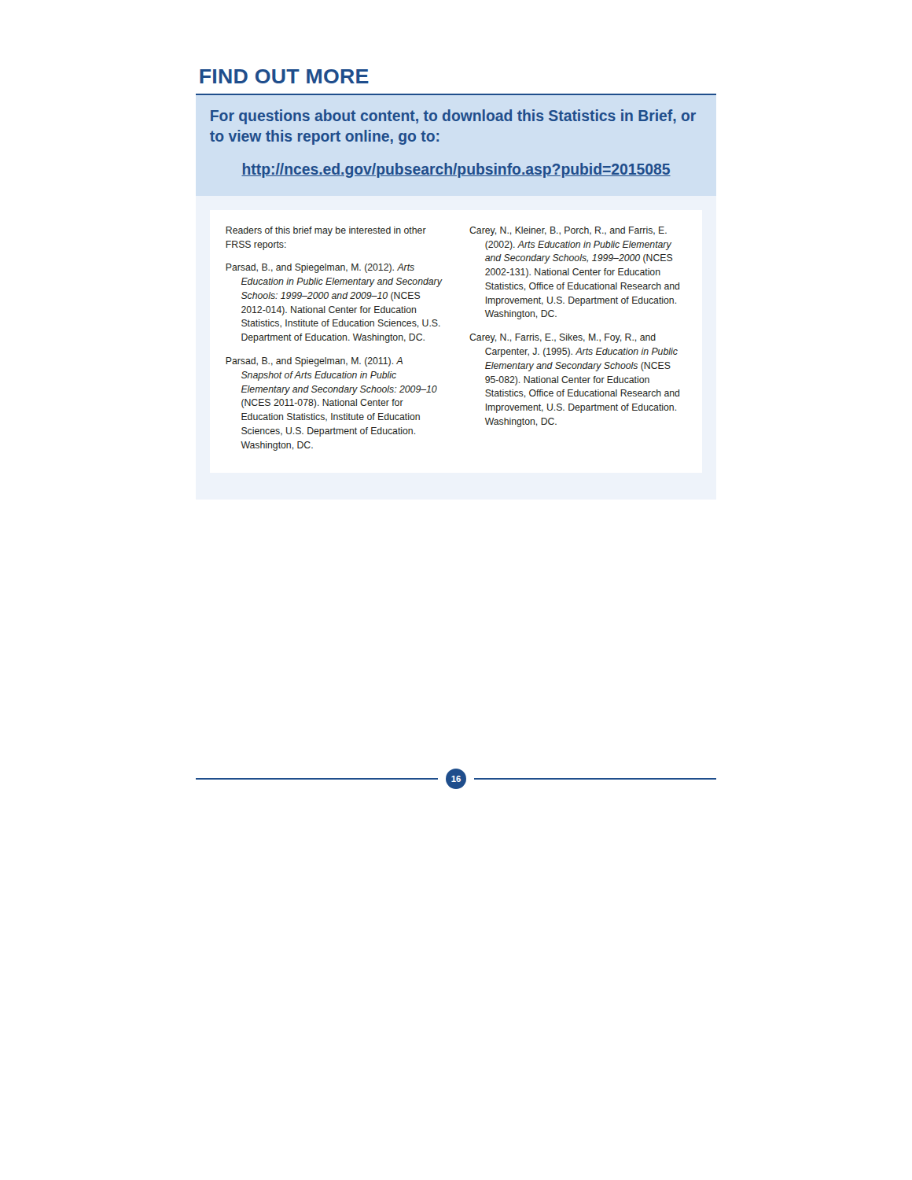Find Out More
For questions about content, to download this Statistics in Brief, or to view this report online, go to:
http://nces.ed.gov/pubsearch/pubsinfo.asp?pubid=2015085
Readers of this brief may be interested in other FRSS reports:
Parsad, B., and Spiegelman, M. (2012). Arts Education in Public Elementary and Secondary Schools: 1999–2000 and 2009–10 (NCES 2012-014). National Center for Education Statistics, Institute of Education Sciences, U.S. Department of Education. Washington, DC.
Parsad, B., and Spiegelman, M. (2011). A Snapshot of Arts Education in Public Elementary and Secondary Schools: 2009–10 (NCES 2011-078). National Center for Education Statistics, Institute of Education Sciences, U.S. Department of Education. Washington, DC.
Carey, N., Kleiner, B., Porch, R., and Farris, E. (2002). Arts Education in Public Elementary and Secondary Schools, 1999–2000 (NCES 2002-131). National Center for Education Statistics, Office of Educational Research and Improvement, U.S. Department of Education. Washington, DC.
Carey, N., Farris, E., Sikes, M., Foy, R., and Carpenter, J. (1995). Arts Education in Public Elementary and Secondary Schools (NCES 95-082). National Center for Education Statistics, Office of Educational Research and Improvement, U.S. Department of Education. Washington, DC.
16